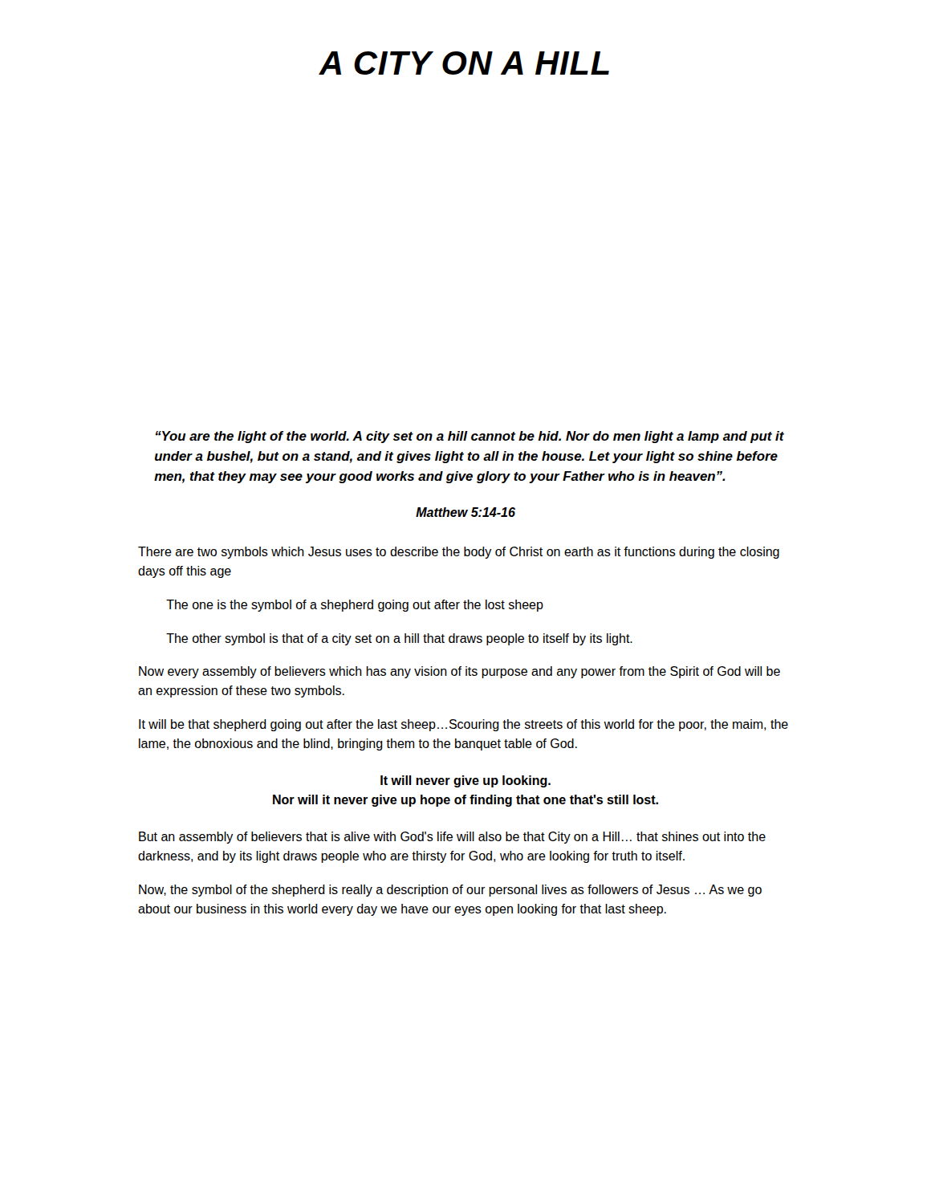A CITY ON A HILL
“You are the light of the world. A city set on a hill cannot be hid. Nor do men light a lamp and put it under a bushel, but on a stand, and it gives light to all in the house. Let your light so shine before men, that they may see your good works and give glory to your Father who is in heaven”.
Matthew 5:14-16
There are two symbols which Jesus uses to describe the body of Christ on earth as it functions during the closing days off this age
The one is the symbol of a shepherd going out after the lost sheep
The other symbol is that of a city set on a hill that draws people to itself by its light.
Now every assembly of believers which has any vision of its purpose and any power from the Spirit of God will be an expression of these two symbols.
It will be that shepherd going out after the last sheep…Scouring the streets of this world for the poor, the maim, the lame, the obnoxious and the blind, bringing them to the banquet table of God.
It will never give up looking.
Nor will it never give up hope of finding that one that's still lost.
But an assembly of believers that is alive with God's life will also be that City on a Hill… that shines out into the darkness, and by its light draws people who are thirsty for God, who are looking for truth to itself.
Now, the symbol of the shepherd is really a description of our personal lives as followers of Jesus … As we go about our business in this world every day we have our eyes open looking for that last sheep.